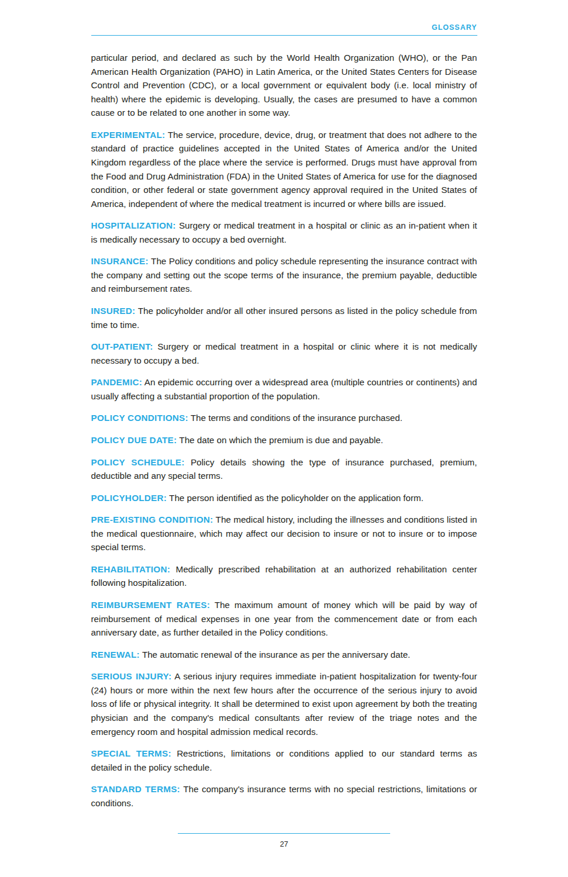GLOSSARY
particular period, and declared as such by the World Health Organization (WHO), or the Pan American Health Organization (PAHO) in Latin America, or the United States Centers for Disease Control and Prevention (CDC), or a local government or equivalent body (i.e. local ministry of health) where the epidemic is developing. Usually, the cases are presumed to have a common cause or to be related to one another in some way.
EXPERIMENTAL: The service, procedure, device, drug, or treatment that does not adhere to the standard of practice guidelines accepted in the United States of America and/or the United Kingdom regardless of the place where the service is performed. Drugs must have approval from the Food and Drug Administration (FDA) in the United States of America for use for the diagnosed condition, or other federal or state government agency approval required in the United States of America, independent of where the medical treatment is incurred or where bills are issued.
HOSPITALIZATION: Surgery or medical treatment in a hospital or clinic as an in-patient when it is medically necessary to occupy a bed overnight.
INSURANCE: The Policy conditions and policy schedule representing the insurance contract with the company and setting out the scope terms of the insurance, the premium payable, deductible and reimbursement rates.
INSURED: The policyholder and/or all other insured persons as listed in the policy schedule from time to time.
OUT-PATIENT: Surgery or medical treatment in a hospital or clinic where it is not medically necessary to occupy a bed.
PANDEMIC: An epidemic occurring over a widespread area (multiple countries or continents) and usually affecting a substantial proportion of the population.
POLICY CONDITIONS: The terms and conditions of the insurance purchased.
POLICY DUE DATE: The date on which the premium is due and payable.
POLICY SCHEDULE: Policy details showing the type of insurance purchased, premium, deductible and any special terms.
POLICYHOLDER: The person identified as the policyholder on the application form.
PRE-EXISTING CONDITION: The medical history, including the illnesses and conditions listed in the medical questionnaire, which may affect our decision to insure or not to insure or to impose special terms.
REHABILITATION: Medically prescribed rehabilitation at an authorized rehabilitation center following hospitalization.
REIMBURSEMENT RATES: The maximum amount of money which will be paid by way of reimbursement of medical expenses in one year from the commencement date or from each anniversary date, as further detailed in the Policy conditions.
RENEWAL: The automatic renewal of the insurance as per the anniversary date.
SERIOUS INJURY: A serious injury requires immediate in-patient hospitalization for twenty-four (24) hours or more within the next few hours after the occurrence of the serious injury to avoid loss of life or physical integrity. It shall be determined to exist upon agreement by both the treating physician and the company's medical consultants after review of the triage notes and the emergency room and hospital admission medical records.
SPECIAL TERMS: Restrictions, limitations or conditions applied to our standard terms as detailed in the policy schedule.
STANDARD TERMS: The company's insurance terms with no special restrictions, limitations or conditions.
27